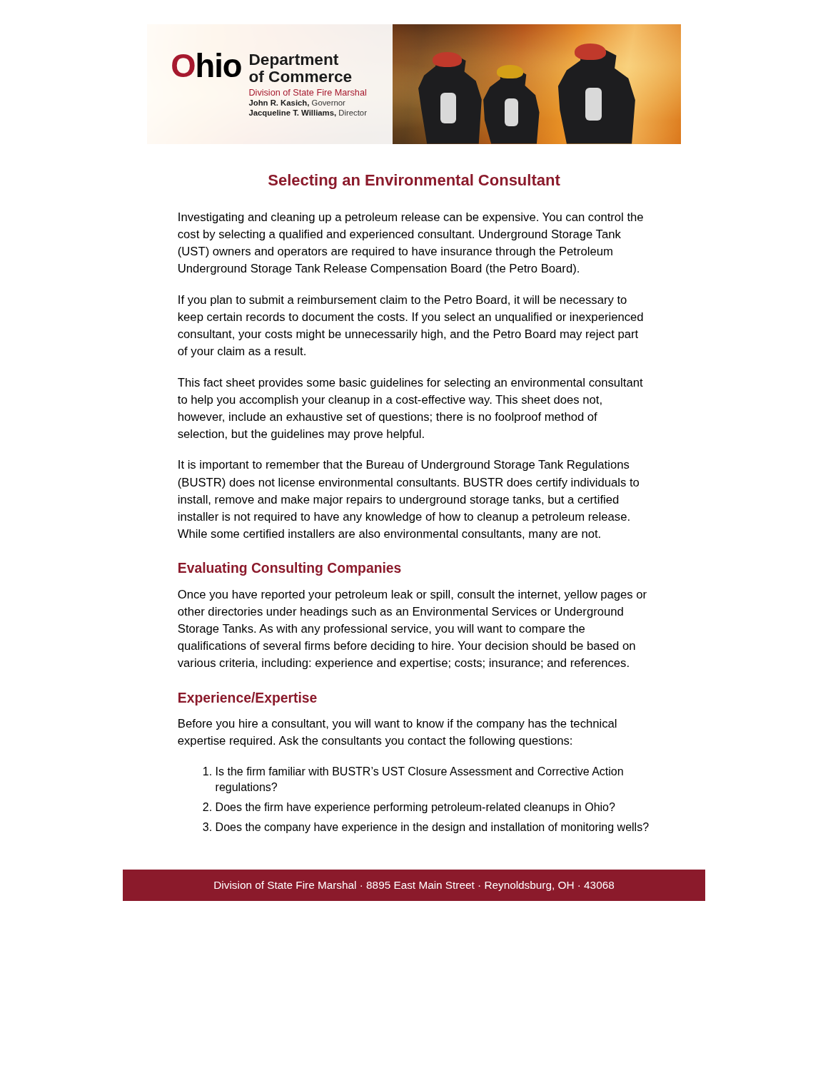Ohio
Department of Commerce Division of State Fire Marshal John R. Kasich, Governor Jacqueline T. Williams, Director
Selecting an Environmental Consultant
Investigating and cleaning up a petroleum release can be expensive. You can control the cost by selecting a qualified and experienced consultant. Underground Storage Tank (UST) owners and operators are required to have insurance through the Petroleum Underground Storage Tank Release Compensation Board (the Petro Board).
If you plan to submit a reimbursement claim to the Petro Board, it will be necessary to keep certain records to document the costs. If you select an unqualified or inexperienced consultant, your costs might be unnecessarily high, and the Petro Board may reject part of your claim as a result.
This fact sheet provides some basic guidelines for selecting an environmental consultant to help you accomplish your cleanup in a cost-effective way. This sheet does not, however, include an exhaustive set of questions; there is no foolproof method of selection, but the guidelines may prove helpful.
It is important to remember that the Bureau of Underground Storage Tank Regulations (BUSTR) does not license environmental consultants. BUSTR does certify individuals to install, remove and make major repairs to underground storage tanks, but a certified installer is not required to have any knowledge of how to cleanup a petroleum release. While some certified installers are also environmental consultants, many are not.
Evaluating Consulting Companies
Once you have reported your petroleum leak or spill, consult the internet, yellow pages or other directories under headings such as an Environmental Services or Underground Storage Tanks. As with any professional service, you will want to compare the qualifications of several firms before deciding to hire. Your decision should be based on various criteria, including: experience and expertise; costs; insurance; and references.
Experience/Expertise
Before you hire a consultant, you will want to know if the company has the technical expertise required. Ask the consultants you contact the following questions:
Is the firm familiar with BUSTR’s UST Closure Assessment and Corrective Action regulations?
Does the firm have experience performing petroleum-related cleanups in Ohio?
Does the company have experience in the design and installation of monitoring wells?
Division of State Fire Marshal · 8895 East Main Street · Reynoldsburg, OH · 43068